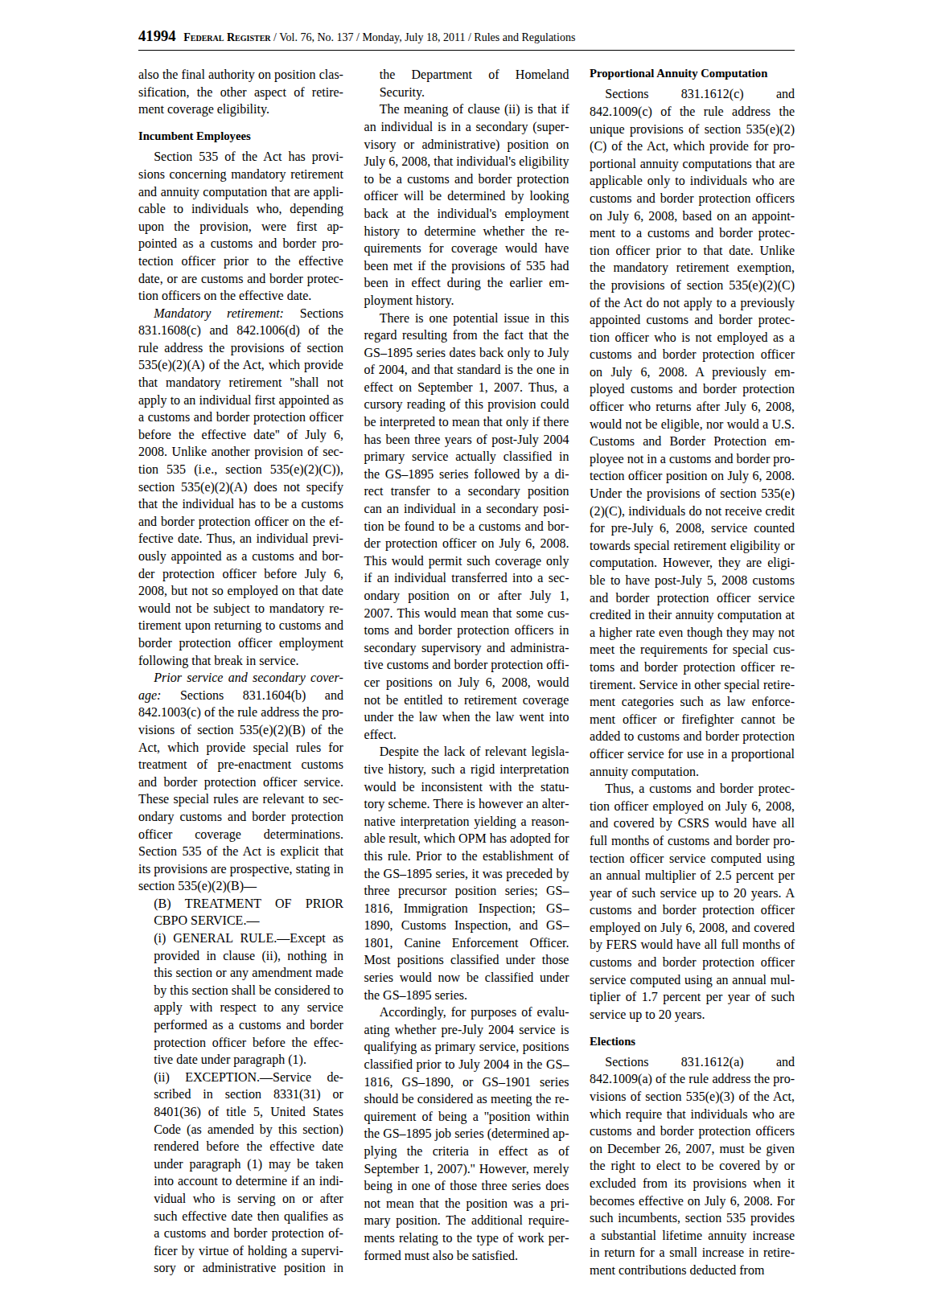41994 Federal Register / Vol. 76, No. 137 / Monday, July 18, 2011 / Rules and Regulations
also the final authority on position classification, the other aspect of retirement coverage eligibility.
Incumbent Employees
Section 535 of the Act has provisions concerning mandatory retirement and annuity computation that are applicable to individuals who, depending upon the provision, were first appointed as a customs and border protection officer prior to the effective date, or are customs and border protection officers on the effective date.
Mandatory retirement: Sections 831.1608(c) and 842.1006(d) of the rule address the provisions of section 535(e)(2)(A) of the Act, which provide that mandatory retirement ''shall not apply to an individual first appointed as a customs and border protection officer before the effective date'' of July 6, 2008. Unlike another provision of section 535 (i.e., section 535(e)(2)(C)), section 535(e)(2)(A) does not specify that the individual has to be a customs and border protection officer on the effective date. Thus, an individual previously appointed as a customs and border protection officer before July 6, 2008, but not so employed on that date would not be subject to mandatory retirement upon returning to customs and border protection officer employment following that break in service.
Prior service and secondary coverage: Sections 831.1604(b) and 842.1003(c) of the rule address the provisions of section 535(e)(2)(B) of the Act, which provide special rules for treatment of pre-enactment customs and border protection officer service. These special rules are relevant to secondary customs and border protection officer coverage determinations. Section 535 of the Act is explicit that its provisions are prospective, stating in section 535(e)(2)(B)—
(B) TREATMENT OF PRIOR CBPO SERVICE.—
(i) GENERAL RULE.—Except as provided in clause (ii), nothing in this section or any amendment made by this section shall be considered to apply with respect to any service performed as a customs and border protection officer before the effective date under paragraph (1).
(ii) EXCEPTION.—Service described in section 8331(31) or 8401(36) of title 5, United States Code (as amended by this section) rendered before the effective date under paragraph (1) may be taken into account to determine if an individual who is serving on or after such effective date then qualifies as a customs and border protection officer by virtue of holding a supervisory or administrative position in the Department of Homeland Security.
The meaning of clause (ii) is that if an individual is in a secondary (supervisory or administrative) position on July 6, 2008, that individual's eligibility to be a customs and border protection officer will be determined by looking back at the individual's employment history to determine whether the requirements for coverage would have been met if the provisions of 535 had been in effect during the earlier employment history.
There is one potential issue in this regard resulting from the fact that the GS–1895 series dates back only to July of 2004, and that standard is the one in effect on September 1, 2007. Thus, a cursory reading of this provision could be interpreted to mean that only if there has been three years of post-July 2004 primary service actually classified in the GS–1895 series followed by a direct transfer to a secondary position can an individual in a secondary position be found to be a customs and border protection officer on July 6, 2008. This would permit such coverage only if an individual transferred into a secondary position on or after July 1, 2007. This would mean that some customs and border protection officers in secondary supervisory and administrative customs and border protection officer positions on July 6, 2008, would not be entitled to retirement coverage under the law when the law went into effect.
Despite the lack of relevant legislative history, such a rigid interpretation would be inconsistent with the statutory scheme. There is however an alternative interpretation yielding a reasonable result, which OPM has adopted for this rule. Prior to the establishment of the GS–1895 series, it was preceded by three precursor position series; GS–1816, Immigration Inspection; GS–1890, Customs Inspection, and GS–1801, Canine Enforcement Officer. Most positions classified under those series would now be classified under the GS–1895 series.
Accordingly, for purposes of evaluating whether pre-July 2004 service is qualifying as primary service, positions classified prior to July 2004 in the GS–1816, GS–1890, or GS–1901 series should be considered as meeting the requirement of being a ''position within the GS–1895 job series (determined applying the criteria in effect as of September 1, 2007).'' However, merely being in one of those three series does not mean that the position was a primary position. The additional requirements relating to the type of work performed must also be satisfied.
Proportional Annuity Computation
Sections 831.1612(c) and 842.1009(c) of the rule address the unique provisions of section 535(e)(2)(C) of the Act, which provide for proportional annuity computations that are applicable only to individuals who are customs and border protection officers on July 6, 2008, based on an appointment to a customs and border protection officer prior to that date. Unlike the mandatory retirement exemption, the provisions of section 535(e)(2)(C) of the Act do not apply to a previously appointed customs and border protection officer who is not employed as a customs and border protection officer on July 6, 2008. A previously employed customs and border protection officer who returns after July 6, 2008, would not be eligible, nor would a U.S. Customs and Border Protection employee not in a customs and border protection officer position on July 6, 2008. Under the provisions of section 535(e)(2)(C), individuals do not receive credit for pre-July 6, 2008, service counted towards special retirement eligibility or computation. However, they are eligible to have post-July 5, 2008 customs and border protection officer service credited in their annuity computation at a higher rate even though they may not meet the requirements for special customs and border protection officer retirement. Service in other special retirement categories such as law enforcement officer or firefighter cannot be added to customs and border protection officer service for use in a proportional annuity computation.
Thus, a customs and border protection officer employed on July 6, 2008, and covered by CSRS would have all full months of customs and border protection officer service computed using an annual multiplier of 2.5 percent per year of such service up to 20 years. A customs and border protection officer employed on July 6, 2008, and covered by FERS would have all full months of customs and border protection officer service computed using an annual multiplier of 1.7 percent per year of such service up to 20 years.
Elections
Sections 831.1612(a) and 842.1009(a) of the rule address the provisions of section 535(e)(3) of the Act, which require that individuals who are customs and border protection officers on December 26, 2007, must be given the right to elect to be covered by or excluded from its provisions when it becomes effective on July 6, 2008. For such incumbents, section 535 provides a substantial lifetime annuity increase in return for a small increase in retirement contributions deducted from